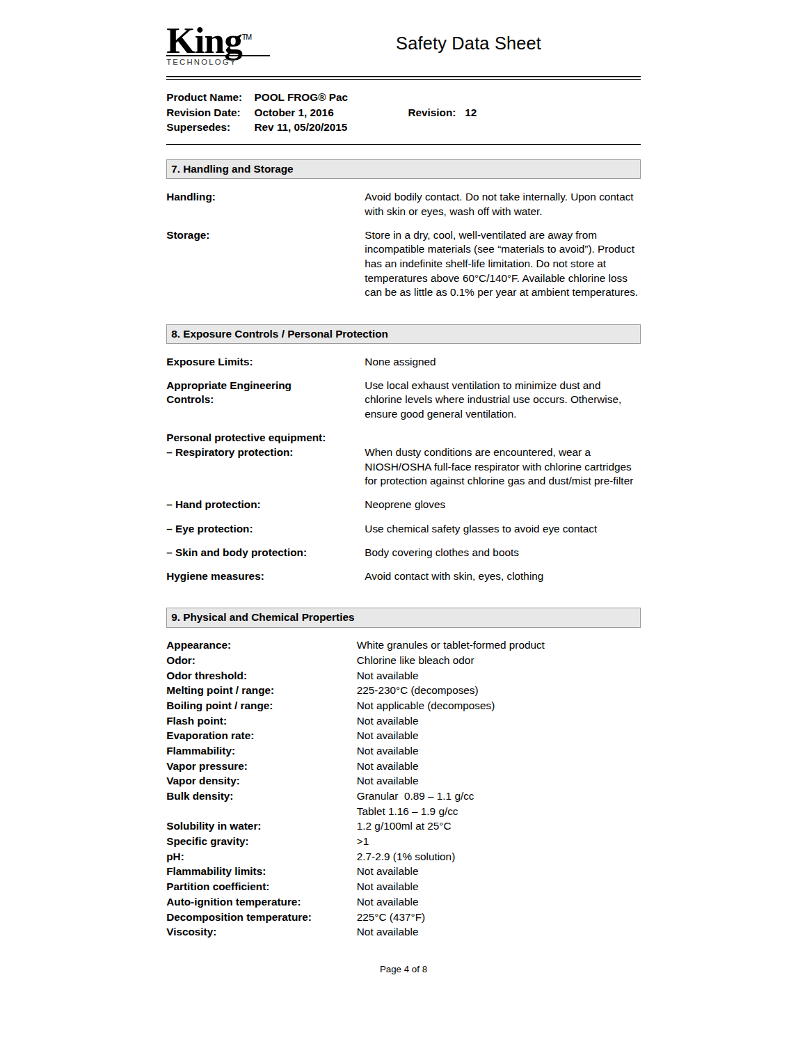KingTM
TECHNOLOGY
Safety Data Sheet
| Product Name: | POOL FROG® Pac | |
| Revision Date: | October 1, 2016 | Revision: 12 |
| Supersedes: | Rev 11, 05/20/2015 | |
7. Handling and Storage
| Handling: | Avoid bodily contact. Do not take internally. Upon contact with skin or eyes, wash off with water. |
| Storage: | Store in a dry, cool, well-ventilated are away from incompatible materials (see “materials to avoid”). Product has an indefinite shelf-life limitation. Do not store at temperatures above 60°C/140°F. Available chlorine loss can be as little as 0.1% per year at ambient temperatures. |
8. Exposure Controls / Personal Protection
| Exposure Limits: | None assigned |
| Appropriate Engineering Controls: | Use local exhaust ventilation to minimize dust and chlorine levels where industrial use occurs. Otherwise, ensure good general ventilation. |
| Personal protective equipment: – Respiratory protection: | When dusty conditions are encountered, wear a NIOSH/OSHA full-face respirator with chlorine cartridges for protection against chlorine gas and dust/mist pre-filter |
| – Hand protection: | Neoprene gloves |
| – Eye protection: | Use chemical safety glasses to avoid eye contact |
| – Skin and body protection: | Body covering clothes and boots |
| Hygiene measures: | Avoid contact with skin, eyes, clothing |
9. Physical and Chemical Properties
| Appearance: | White granules or tablet-formed product |
| Odor: | Chlorine like bleach odor |
| Odor threshold: | Not available |
| Melting point / range: | 225-230°C (decomposes) |
| Boiling point / range: | Not applicable (decomposes) |
| Flash point: | Not available |
| Evaporation rate: | Not available |
| Flammability: | Not available |
| Vapor pressure: | Not available |
| Vapor density: | Not available |
| Bulk density: | Granular 0.89 – 1.1 g/cc |
| | Tablet 1.16 – 1.9 g/cc |
| Solubility in water: | 1.2 g/100ml at 25°C |
| Specific gravity: | >1 |
| pH: | 2.7-2.9 (1% solution) |
| Flammability limits: | Not available |
| Partition coefficient: | Not available |
| Auto-ignition temperature: | Not available |
| Decomposition temperature: | 225°C (437°F) |
| Viscosity: | Not available |
Page 4 of 8